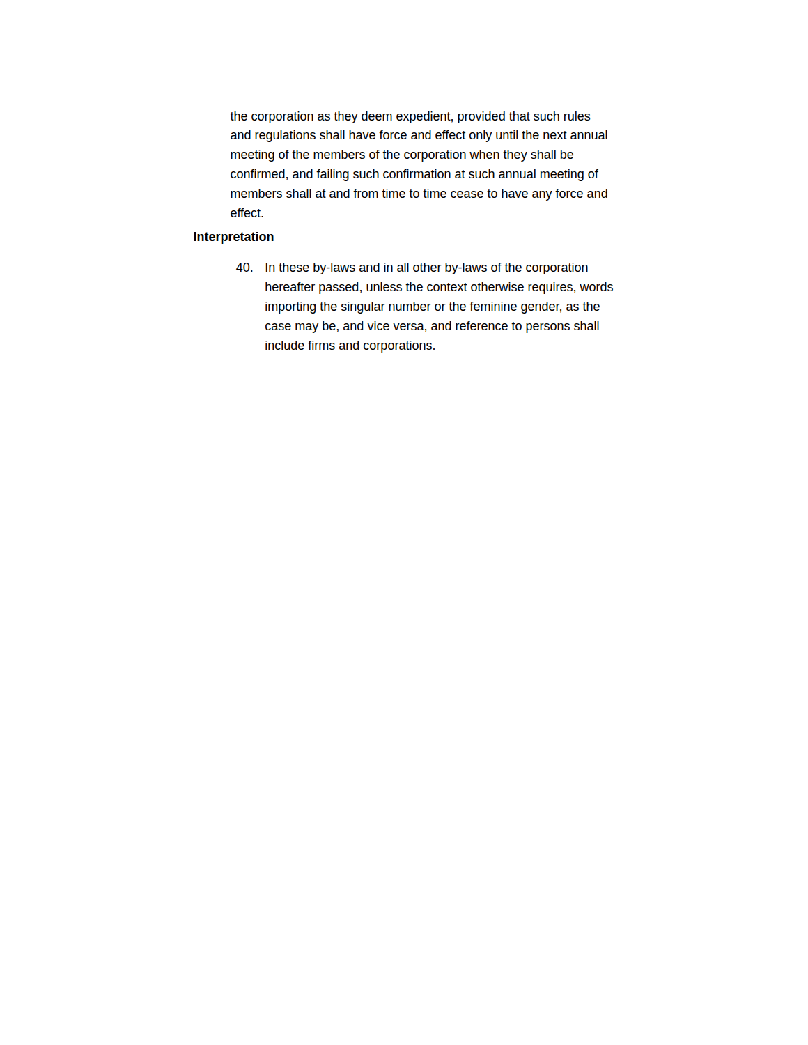the corporation as they deem expedient, provided that such rules and regulations shall have force and effect only until the next annual meeting of the members of the corporation when they shall be confirmed, and failing such confirmation at such annual meeting of members shall at and from time to time cease to have any force and effect.
Interpretation
In these by-laws and in all other by-laws of the corporation hereafter passed, unless the context otherwise requires, words importing the singular number or the feminine gender, as the case may be, and vice versa, and reference to persons shall include firms and corporations.